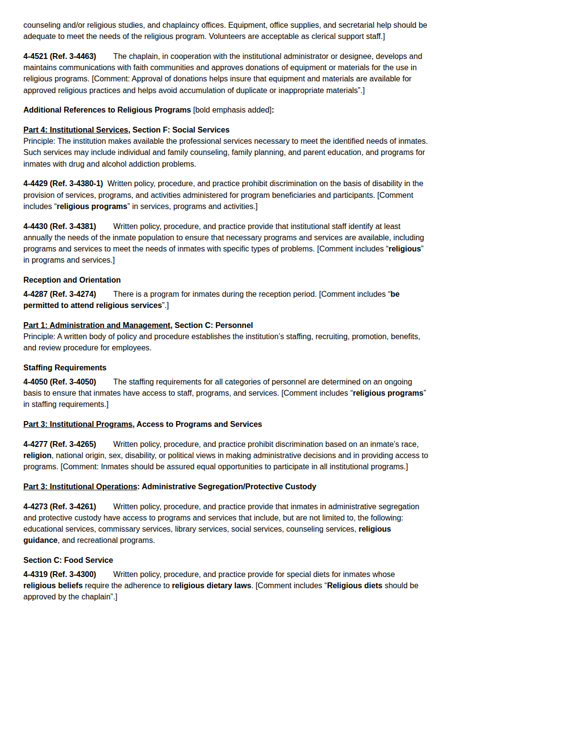counseling and/or religious studies, and chaplaincy offices. Equipment, office supplies, and secretarial help should be adequate to meet the needs of the religious program. Volunteers are acceptable as clerical support staff.]
4-4521 (Ref. 3-4463) The chaplain, in cooperation with the institutional administrator or designee, develops and maintains communications with faith communities and approves donations of equipment or materials for the use in religious programs. [Comment: Approval of donations helps insure that equipment and materials are available for approved religious practices and helps avoid accumulation of duplicate or inappropriate materials”.]
Additional References to Religious Programs [bold emphasis added]:
Part 4: Institutional Services, Section F: Social Services
Principle: The institution makes available the professional services necessary to meet the identified needs of inmates. Such services may include individual and family counseling, family planning, and parent education, and programs for inmates with drug and alcohol addiction problems.
4-4429 (Ref. 3-4380-1) Written policy, procedure, and practice prohibit discrimination on the basis of disability in the provision of services, programs, and activities administered for program beneficiaries and participants. [Comment includes “religious programs” in services, programs and activities.]
4-4430 (Ref. 3-4381) Written policy, procedure, and practice provide that institutional staff identify at least annually the needs of the inmate population to ensure that necessary programs and services are available, including programs and services to meet the needs of inmates with specific types of problems. [Comment includes “religious” in programs and services.]
Reception and Orientation
4-4287 (Ref. 3-4274) There is a program for inmates during the reception period. [Comment includes “be permitted to attend religious services”.]
Part 1: Administration and Management, Section C: Personnel
Principle: A written body of policy and procedure establishes the institution’s staffing, recruiting, promotion, benefits, and review procedure for employees.
Staffing Requirements
4-4050 (Ref. 3-4050) The staffing requirements for all categories of personnel are determined on an ongoing basis to ensure that inmates have access to staff, programs, and services. [Comment includes “religious programs” in staffing requirements.]
Part 3: Institutional Programs, Access to Programs and Services
4-4277 (Ref. 3-4265) Written policy, procedure, and practice prohibit discrimination based on an inmate’s race, religion, national origin, sex, disability, or political views in making administrative decisions and in providing access to programs. [Comment: Inmates should be assured equal opportunities to participate in all institutional programs.]
Part 3: Institutional Operations: Administrative Segregation/Protective Custody
4-4273 (Ref. 3-4261) Written policy, procedure, and practice provide that inmates in administrative segregation and protective custody have access to programs and services that include, but are not limited to, the following: educational services, commissary services, library services, social services, counseling services, religious guidance, and recreational programs.
Section C: Food Service
4-4319 (Ref. 3-4300) Written policy, procedure, and practice provide for special diets for inmates whose religious beliefs require the adherence to religious dietary laws. [Comment includes “Religious diets should be approved by the chaplain”.]